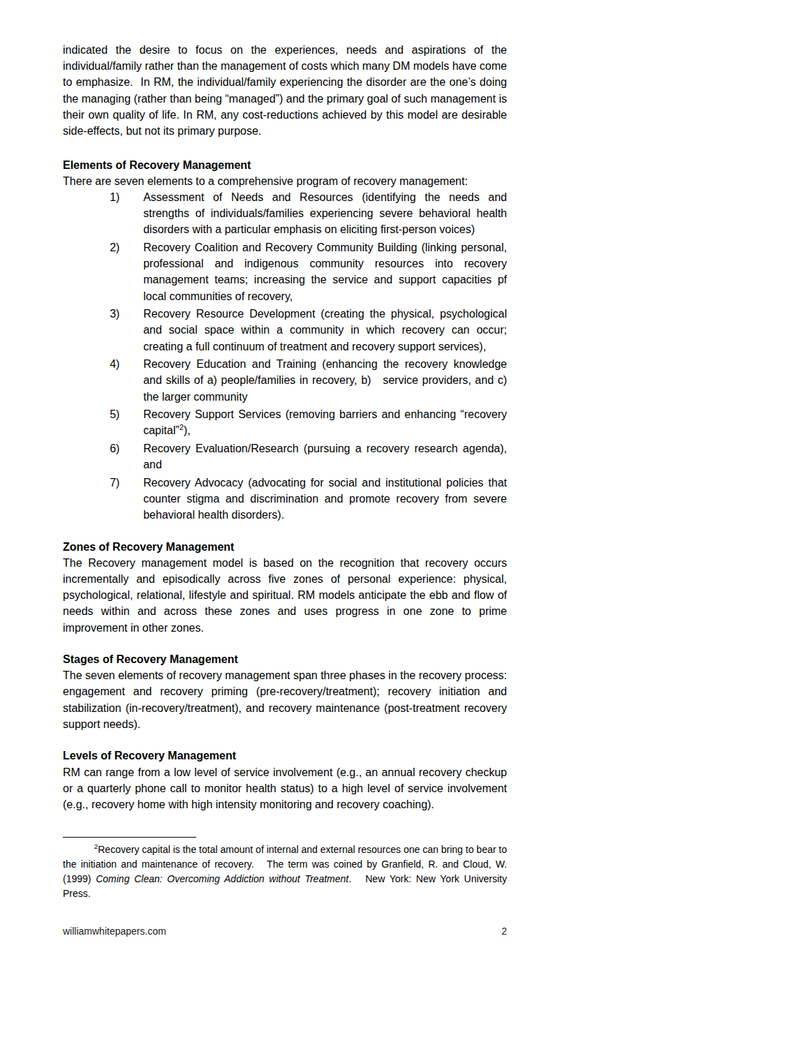indicated the desire to focus on the experiences, needs and aspirations of the individual/family rather than the management of costs which many DM models have come to emphasize. In RM, the individual/family experiencing the disorder are the one’s doing the managing (rather than being “managed”) and the primary goal of such management is their own quality of life. In RM, any cost-reductions achieved by this model are desirable side-effects, but not its primary purpose.
Elements of Recovery Management
There are seven elements to a comprehensive program of recovery management:
Assessment of Needs and Resources (identifying the needs and strengths of individuals/families experiencing severe behavioral health disorders with a particular emphasis on eliciting first-person voices)
Recovery Coalition and Recovery Community Building (linking personal, professional and indigenous community resources into recovery management teams; increasing the service and support capacities pf local communities of recovery,
Recovery Resource Development (creating the physical, psychological and social space within a community in which recovery can occur; creating a full continuum of treatment and recovery support services),
Recovery Education and Training (enhancing the recovery knowledge and skills of a) people/families in recovery, b) service providers, and c) the larger community
Recovery Support Services (removing barriers and enhancing “recovery capital”2),
Recovery Evaluation/Research (pursuing a recovery research agenda), and
Recovery Advocacy (advocating for social and institutional policies that counter stigma and discrimination and promote recovery from severe behavioral health disorders).
Zones of Recovery Management
The Recovery management model is based on the recognition that recovery occurs incrementally and episodically across five zones of personal experience: physical, psychological, relational, lifestyle and spiritual. RM models anticipate the ebb and flow of needs within and across these zones and uses progress in one zone to prime improvement in other zones.
Stages of Recovery Management
The seven elements of recovery management span three phases in the recovery process: engagement and recovery priming (pre-recovery/treatment); recovery initiation and stabilization (in-recovery/treatment), and recovery maintenance (post-treatment recovery support needs).
Levels of Recovery Management
RM can range from a low level of service involvement (e.g., an annual recovery checkup or a quarterly phone call to monitor health status) to a high level of service involvement (e.g., recovery home with high intensity monitoring and recovery coaching).
2Recovery capital is the total amount of internal and external resources one can bring to bear to the initiation and maintenance of recovery. The term was coined by Granfield, R. and Cloud, W. (1999) Coming Clean: Overcoming Addiction without Treatment. New York: New York University Press.
williamwhitepapers.com 2